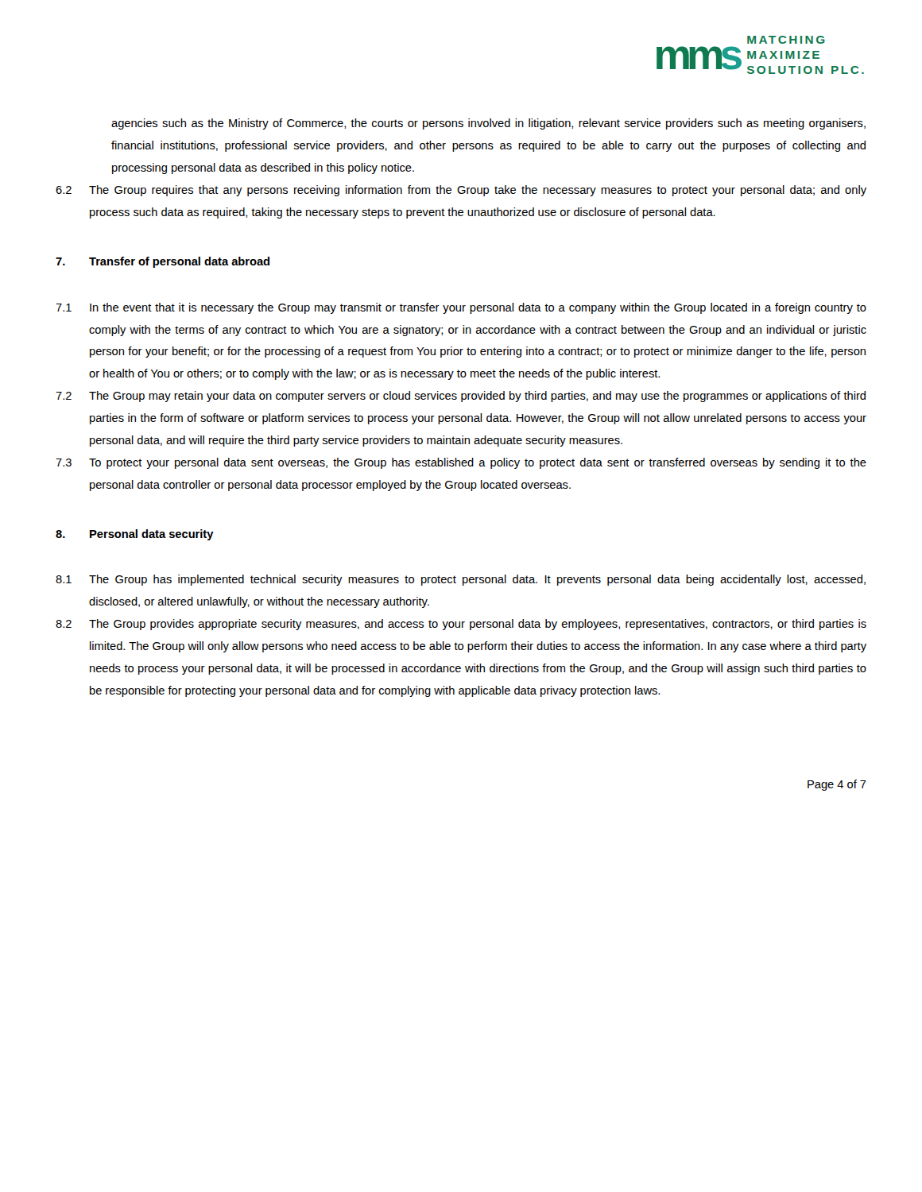mms MATCHING
MAXIMIZE
SOLUTION PLC.
agencies such as the Ministry of Commerce, the courts or persons involved in litigation, relevant service providers such as meeting organisers, financial institutions, professional service providers, and other persons as required to be able to carry out the purposes of collecting and processing personal data as described in this policy notice.
6.2
The Group requires that any persons receiving information from the Group take the necessary measures to protect your personal data; and only process such data as required, taking the necessary steps to prevent the unauthorized use or disclosure of personal data.
7. Transfer of personal data abroad
7.1
In the event that it is necessary the Group may transmit or transfer your personal data to a company within the Group located in a foreign country to comply with the terms of any contract to which You are a signatory; or in accordance with a contract between the Group and an individual or juristic person for your benefit; or for the processing of a request from You prior to entering into a contract; or to protect or minimize danger to the life, person or health of You or others; or to comply with the law; or as is necessary to meet the needs of the public interest.
7.2
The Group may retain your data on computer servers or cloud services provided by third parties, and may use the programmes or applications of third parties in the form of software or platform services to process your personal data. However, the Group will not allow unrelated persons to access your personal data, and will require the third party service providers to maintain adequate security measures.
7.3
To protect your personal data sent overseas, the Group has established a policy to protect data sent or transferred overseas by sending it to the personal data controller or personal data processor employed by the Group located overseas.
8. Personal data security
8.1
The Group has implemented technical security measures to protect personal data. It prevents personal data being accidentally lost, accessed, disclosed, or altered unlawfully, or without the necessary authority.
8.2
The Group provides appropriate security measures, and access to your personal data by employees, representatives, contractors, or third parties is limited. The Group will only allow persons who need access to be able to perform their duties to access the information. In any case where a third party needs to process your personal data, it will be processed in accordance with directions from the Group, and the Group will assign such third parties to be responsible for protecting your personal data and for complying with applicable data privacy protection laws.
Page 4 of 7